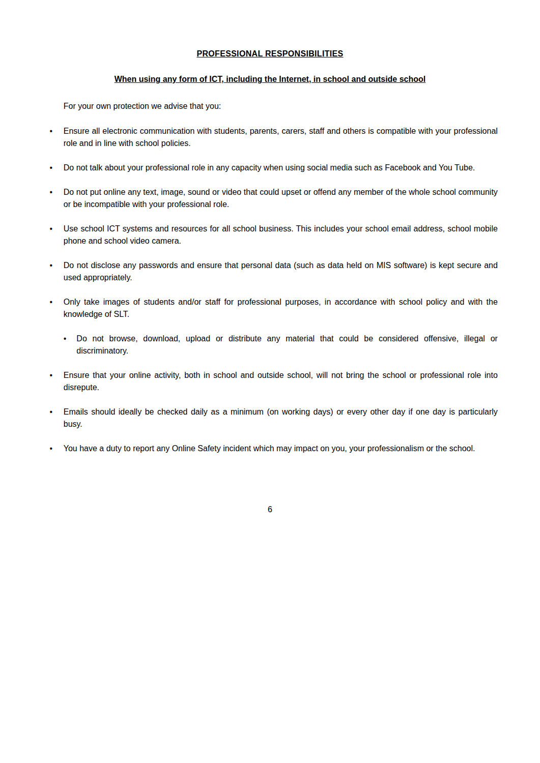PROFESSIONAL RESPONSIBILITIES
When using any form of ICT, including the Internet, in school and outside school
For your own protection we advise that you:
Ensure all electronic communication with students, parents, carers, staff and others is compatible with your professional role and in line with school policies.
Do not talk about your professional role in any capacity when using social media such as Facebook and You Tube.
Do not put online any text, image, sound or video that could upset or offend any member of the whole school community or be incompatible with your professional role.
Use school ICT systems and resources for all school business. This includes your school email address, school mobile phone and school video camera.
Do not disclose any passwords and ensure that personal data (such as data held on MIS software) is kept secure and used appropriately.
Only take images of students and/or staff for professional purposes, in accordance with school policy and with the knowledge of SLT.
Do not browse, download, upload or distribute any material that could be considered offensive, illegal or discriminatory.
Ensure that your online activity, both in school and outside school, will not bring the school or professional role into disrepute.
Emails should ideally be checked daily as a minimum (on working days) or every other day if one day is particularly busy.
You have a duty to report any Online Safety incident which may impact on you, your professionalism or the school.
6